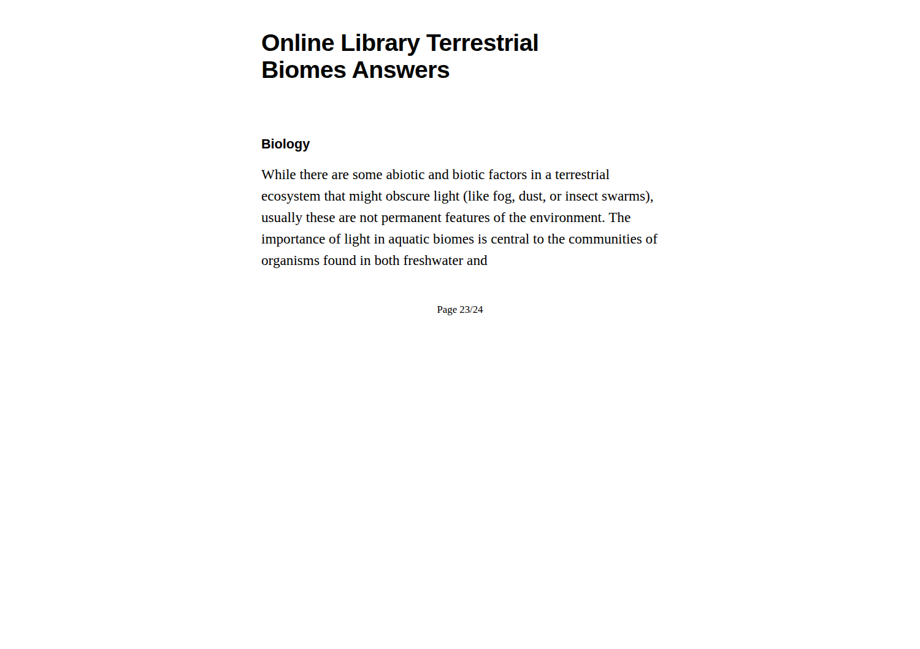Online Library Terrestrial Biomes Answers
Biology
While there are some abiotic and biotic factors in a terrestrial ecosystem that might obscure light (like fog, dust, or insect swarms), usually these are not permanent features of the environment. The importance of light in aquatic biomes is central to the communities of organisms found in both freshwater and
Page 23/24